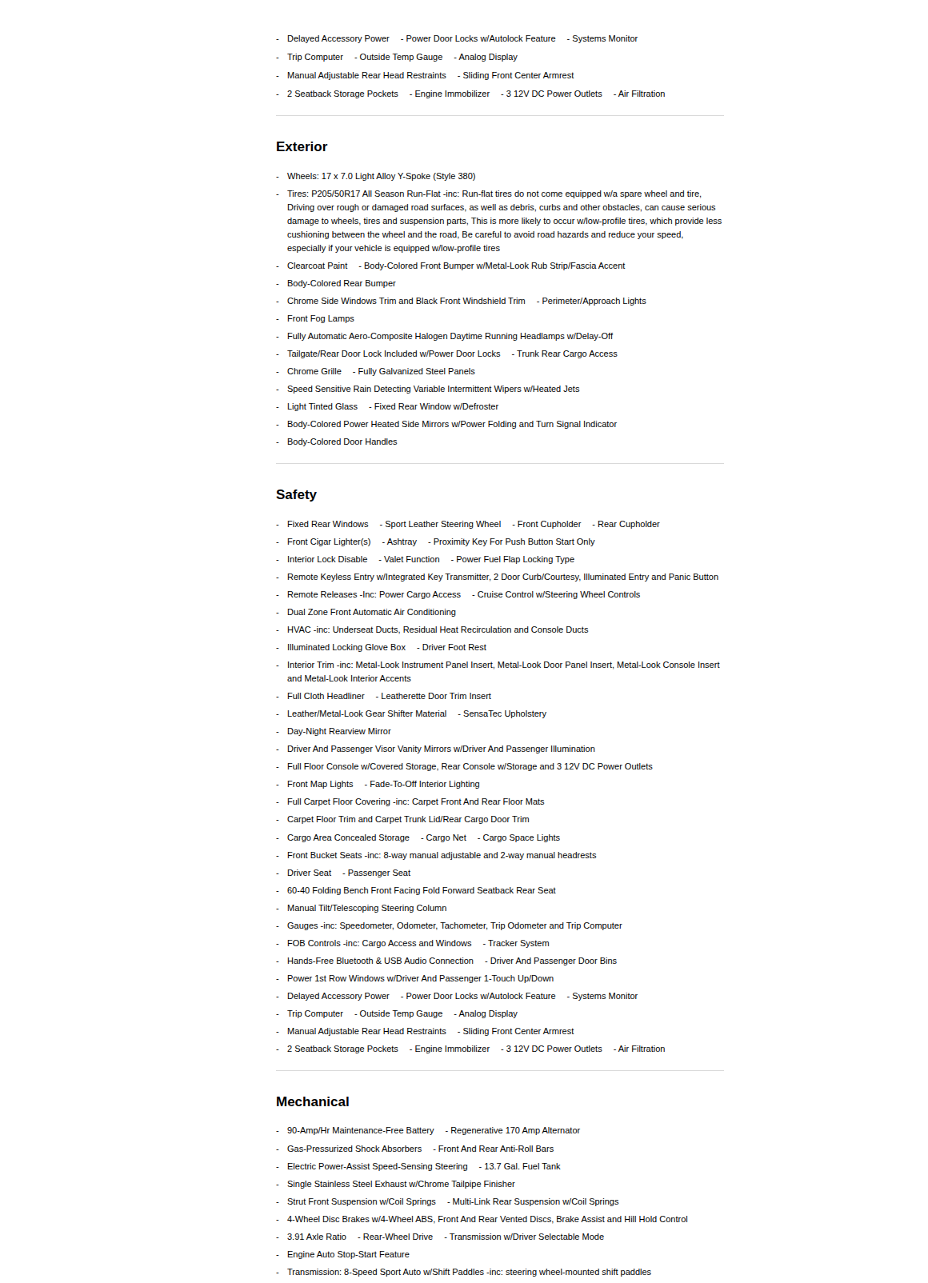Delayed Accessory Power - Power Door Locks w/Autolock Feature - Systems Monitor
Trip Computer - Outside Temp Gauge - Analog Display
Manual Adjustable Rear Head Restraints - Sliding Front Center Armrest
2 Seatback Storage Pockets - Engine Immobilizer - 3 12V DC Power Outlets - Air Filtration
Exterior
Wheels: 17 x 7.0 Light Alloy Y-Spoke (Style 380)
Tires: P205/50R17 All Season Run-Flat -inc: Run-flat tires do not come equipped w/a spare wheel and tire, Driving over rough or damaged road surfaces, as well as debris, curbs and other obstacles, can cause serious damage to wheels, tires and suspension parts, This is more likely to occur w/low-profile tires, which provide less cushioning between the wheel and the road, Be careful to avoid road hazards and reduce your speed, especially if your vehicle is equipped w/low-profile tires
Clearcoat Paint - Body-Colored Front Bumper w/Metal-Look Rub Strip/Fascia Accent
Body-Colored Rear Bumper
Chrome Side Windows Trim and Black Front Windshield Trim - Perimeter/Approach Lights
Front Fog Lamps
Fully Automatic Aero-Composite Halogen Daytime Running Headlamps w/Delay-Off
Tailgate/Rear Door Lock Included w/Power Door Locks - Trunk Rear Cargo Access
Chrome Grille - Fully Galvanized Steel Panels
Speed Sensitive Rain Detecting Variable Intermittent Wipers w/Heated Jets
Light Tinted Glass - Fixed Rear Window w/Defroster
Body-Colored Power Heated Side Mirrors w/Power Folding and Turn Signal Indicator
Body-Colored Door Handles
Safety
Fixed Rear Windows - Sport Leather Steering Wheel - Front Cupholder - Rear Cupholder
Front Cigar Lighter(s) - Ashtray - Proximity Key For Push Button Start Only
Interior Lock Disable - Valet Function - Power Fuel Flap Locking Type
Remote Keyless Entry w/Integrated Key Transmitter, 2 Door Curb/Courtesy, Illuminated Entry and Panic Button
Remote Releases -Inc: Power Cargo Access - Cruise Control w/Steering Wheel Controls
Dual Zone Front Automatic Air Conditioning
HVAC -inc: Underseat Ducts, Residual Heat Recirculation and Console Ducts
Illuminated Locking Glove Box - Driver Foot Rest
Interior Trim -inc: Metal-Look Instrument Panel Insert, Metal-Look Door Panel Insert, Metal-Look Console Insert and Metal-Look Interior Accents
Full Cloth Headliner - Leatherette Door Trim Insert
Leather/Metal-Look Gear Shifter Material - SensaTec Upholstery
Day-Night Rearview Mirror
Driver And Passenger Visor Vanity Mirrors w/Driver And Passenger Illumination
Full Floor Console w/Covered Storage, Rear Console w/Storage and 3 12V DC Power Outlets
Front Map Lights - Fade-To-Off Interior Lighting
Full Carpet Floor Covering -inc: Carpet Front And Rear Floor Mats
Carpet Floor Trim and Carpet Trunk Lid/Rear Cargo Door Trim
Cargo Area Concealed Storage - Cargo Net - Cargo Space Lights
Front Bucket Seats -inc: 8-way manual adjustable and 2-way manual headrests
Driver Seat - Passenger Seat
60-40 Folding Bench Front Facing Fold Forward Seatback Rear Seat
Manual Tilt/Telescoping Steering Column
Gauges -inc: Speedometer, Odometer, Tachometer, Trip Odometer and Trip Computer
FOB Controls -inc: Cargo Access and Windows - Tracker System
Hands-Free Bluetooth & USB Audio Connection - Driver And Passenger Door Bins
Power 1st Row Windows w/Driver And Passenger 1-Touch Up/Down
Delayed Accessory Power - Power Door Locks w/Autolock Feature - Systems Monitor
Trip Computer - Outside Temp Gauge - Analog Display
Manual Adjustable Rear Head Restraints - Sliding Front Center Armrest
2 Seatback Storage Pockets - Engine Immobilizer - 3 12V DC Power Outlets - Air Filtration
Mechanical
90-Amp/Hr Maintenance-Free Battery - Regenerative 170 Amp Alternator
Gas-Pressurized Shock Absorbers - Front And Rear Anti-Roll Bars
Electric Power-Assist Speed-Sensing Steering - 13.7 Gal. Fuel Tank
Single Stainless Steel Exhaust w/Chrome Tailpipe Finisher
Strut Front Suspension w/Coil Springs - Multi-Link Rear Suspension w/Coil Springs
4-Wheel Disc Brakes w/4-Wheel ABS, Front And Rear Vented Discs, Brake Assist and Hill Hold Control
3.91 Axle Ratio - Rear-Wheel Drive - Transmission w/Driver Selectable Mode
Engine Auto Stop-Start Feature
Transmission: 8-Speed Sport Auto w/Shift Paddles -inc: steering wheel-mounted shift paddles